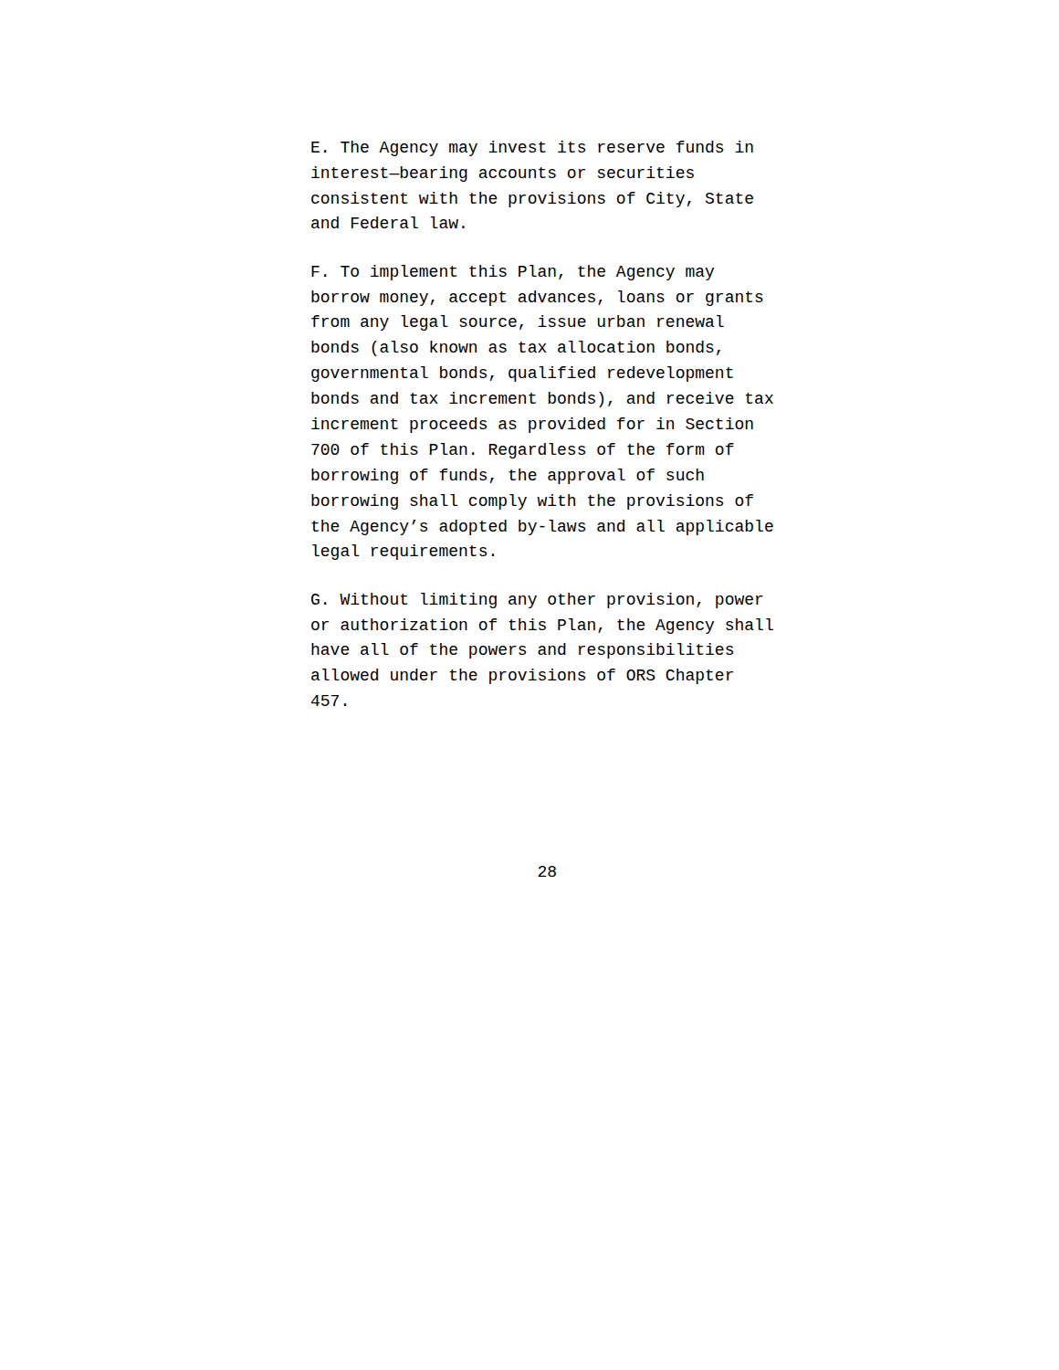E. The Agency may invest its reserve funds in interest—bearing accounts or securities consistent with the provisions of City, State and Federal law.
F. To implement this Plan, the Agency may borrow money, accept advances, loans or grants from any legal source, issue urban renewal bonds (also known as tax allocation bonds, governmental bonds, qualified redevelopment bonds and tax increment bonds), and receive tax increment proceeds as provided for in Section 700 of this Plan. Regardless of the form of borrowing of funds, the approval of such borrowing shall comply with the provisions of the Agency’s adopted by-laws and all applicable legal requirements.
G. Without limiting any other provision, power or authorization of this Plan, the Agency shall have all of the powers and responsibilities allowed under the provisions of ORS Chapter 457.
28